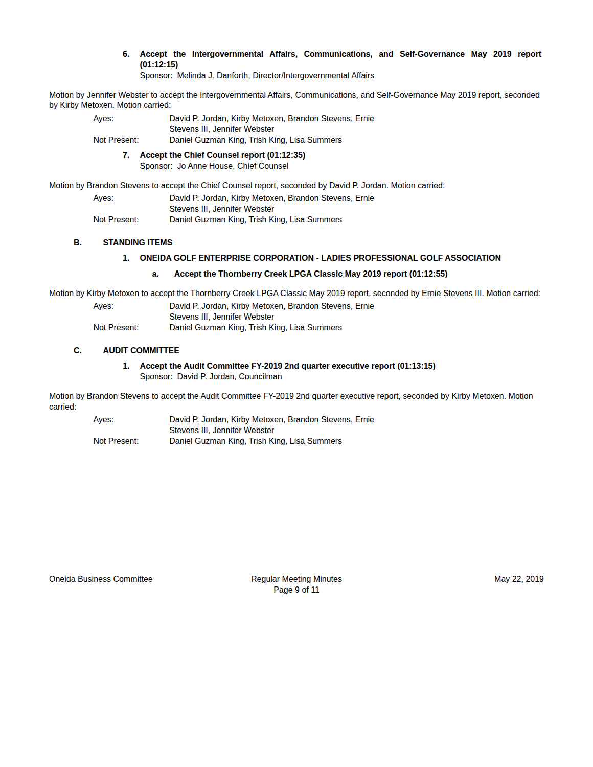6. Accept the Intergovernmental Affairs, Communications, and Self-Governance May 2019 report (01:12:15)
Sponsor: Melinda J. Danforth, Director/Intergovernmental Affairs
Motion by Jennifer Webster to accept the Intergovernmental Affairs, Communications, and Self-Governance May 2019 report, seconded by Kirby Metoxen. Motion carried:
| Ayes: | David P. Jordan, Kirby Metoxen, Brandon Stevens, Ernie Stevens III, Jennifer Webster |
| Not Present: | Daniel Guzman King, Trish King, Lisa Summers |
7. Accept the Chief Counsel report (01:12:35)
Sponsor: Jo Anne House, Chief Counsel
Motion by Brandon Stevens to accept the Chief Counsel report, seconded by David P. Jordan. Motion carried:
| Ayes: | David P. Jordan, Kirby Metoxen, Brandon Stevens, Ernie Stevens III, Jennifer Webster |
| Not Present: | Daniel Guzman King, Trish King, Lisa Summers |
B. STANDING ITEMS
1. ONEIDA GOLF ENTERPRISE CORPORATION - LADIES PROFESSIONAL GOLF ASSOCIATION
a. Accept the Thornberry Creek LPGA Classic May 2019 report (01:12:55)
Motion by Kirby Metoxen to accept the Thornberry Creek LPGA Classic May 2019 report, seconded by Ernie Stevens III. Motion carried:
| Ayes: | David P. Jordan, Kirby Metoxen, Brandon Stevens, Ernie Stevens III, Jennifer Webster |
| Not Present: | Daniel Guzman King, Trish King, Lisa Summers |
C. AUDIT COMMITTEE
1. Accept the Audit Committee FY-2019 2nd quarter executive report (01:13:15)
Sponsor: David P. Jordan, Councilman
Motion by Brandon Stevens to accept the Audit Committee FY-2019 2nd quarter executive report, seconded by Kirby Metoxen. Motion carried:
| Ayes: | David P. Jordan, Kirby Metoxen, Brandon Stevens, Ernie Stevens III, Jennifer Webster |
| Not Present: | Daniel Guzman King, Trish King, Lisa Summers |
Oneida Business Committee
Regular Meeting Minutes
May 22, 2019
Page 9 of 11